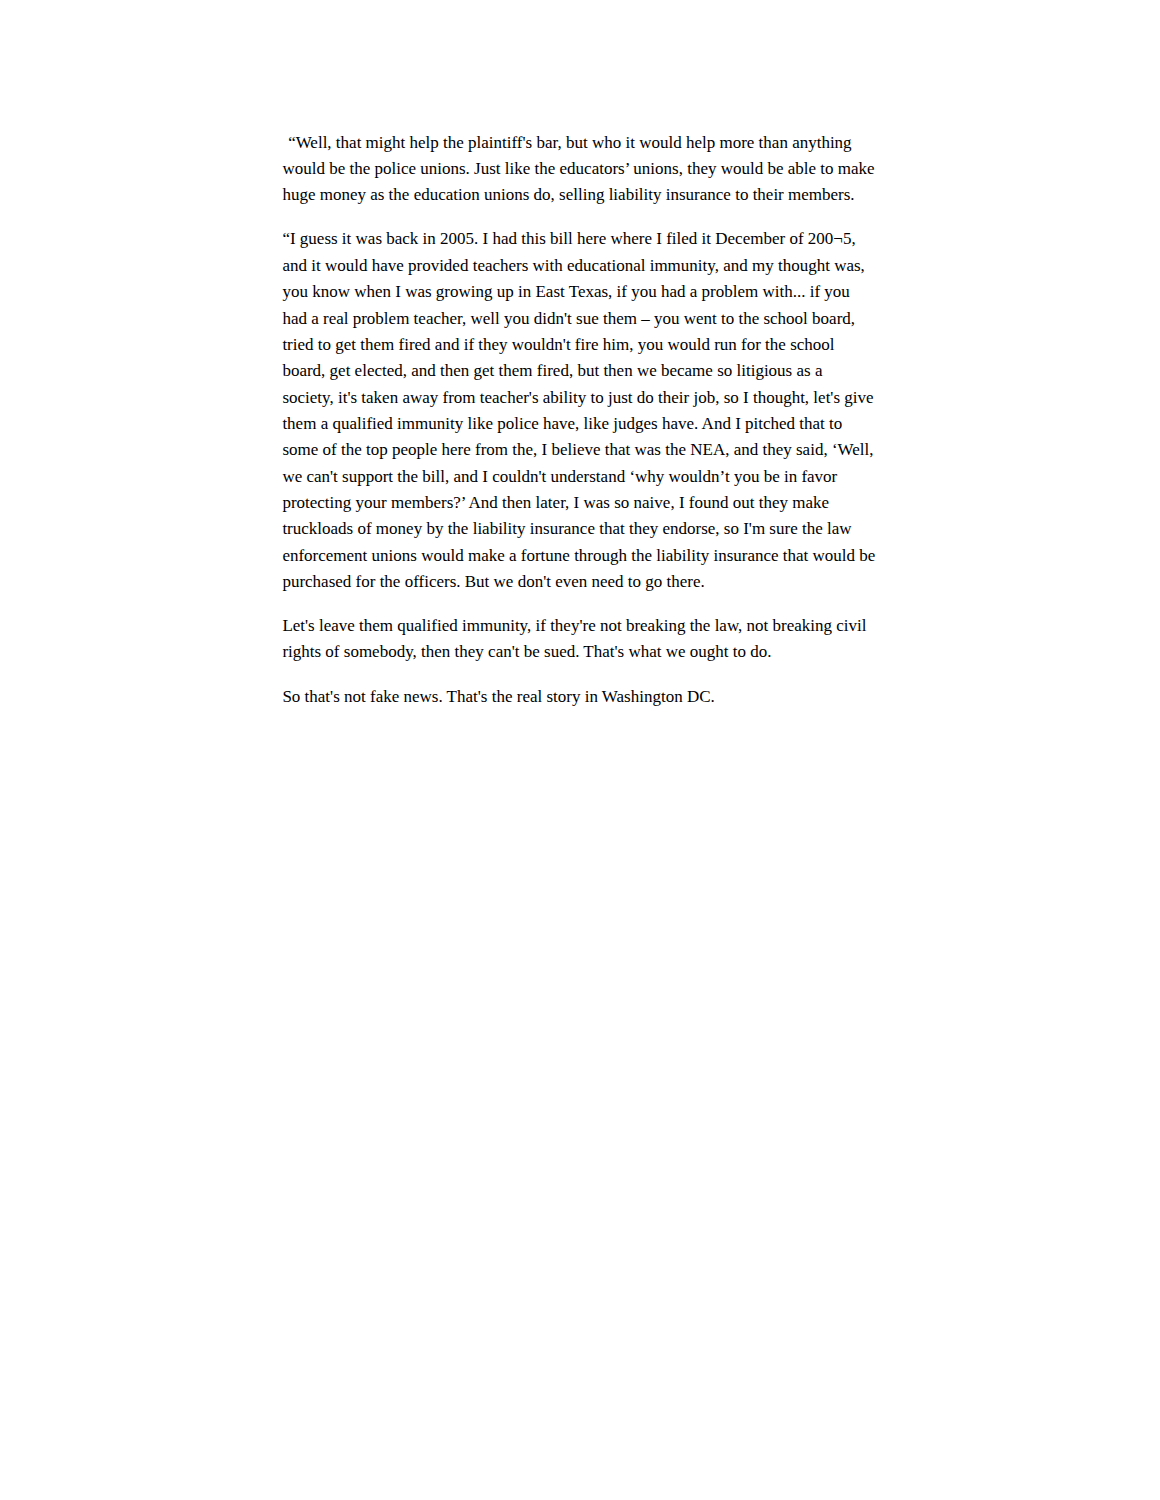“Well, that might help the plaintiff's bar, but who it would help more than anything would be the police unions. Just like the educators’ unions, they would be able to make huge money as the education unions do, selling liability insurance to their members.
“I guess it was back in 2005. I had this bill here where I filed it December of 200¬5, and it would have provided teachers with educational immunity, and my thought was, you know when I was growing up in East Texas, if you had a problem with... if you had a real problem teacher, well you didn't sue them – you went to the school board, tried to get them fired and if they wouldn't fire him, you would run for the school board, get elected, and then get them fired, but then we became so litigious as a society, it's taken away from teacher's ability to just do their job, so I thought, let's give them a qualified immunity like police have, like judges have. And I pitched that to some of the top people here from the, I believe that was the NEA, and they said, ‘Well, we can't support the bill, and I couldn't understand ‘why wouldn’t you be in favor protecting your members?’ And then later, I was so naive, I found out they make truckloads of money by the liability insurance that they endorse, so I'm sure the law enforcement unions would make a fortune through the liability insurance that would be purchased for the officers. But we don't even need to go there.
Let's leave them qualified immunity, if they're not breaking the law, not breaking civil rights of somebody, then they can't be sued. That's what we ought to do.
So that's not fake news. That's the real story in Washington DC.